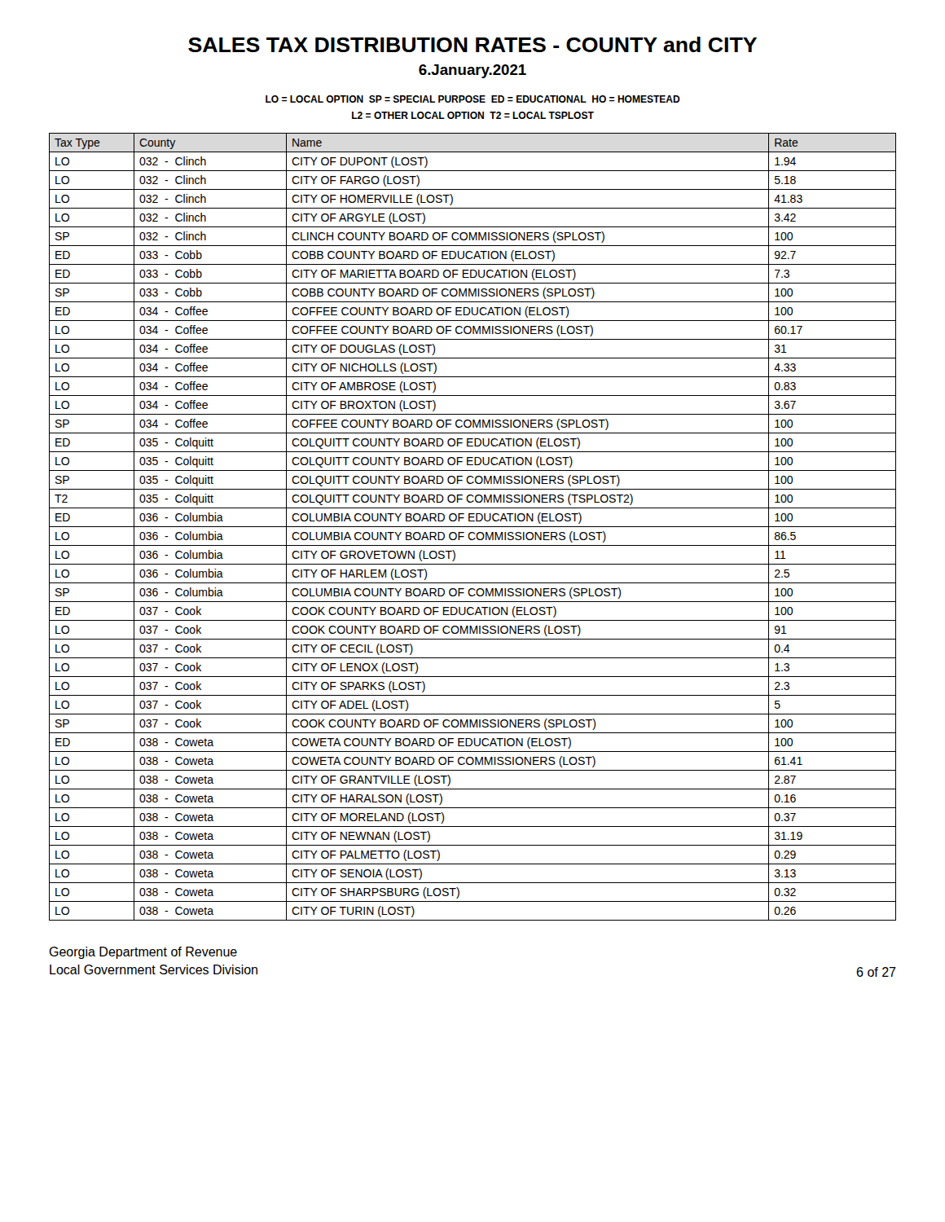SALES TAX DISTRIBUTION RATES - COUNTY and CITY
6.January.2021
LO = LOCAL OPTION SP = SPECIAL PURPOSE ED = EDUCATIONAL HO = HOMESTEAD
L2 = OTHER LOCAL OPTION T2 = LOCAL TSPLOST
| Tax Type | County | Name | Rate |
| --- | --- | --- | --- |
| LO | 032 - Clinch | CITY OF DUPONT (LOST) | 1.94 |
| LO | 032 - Clinch | CITY OF FARGO (LOST) | 5.18 |
| LO | 032 - Clinch | CITY OF HOMERVILLE (LOST) | 41.83 |
| LO | 032 - Clinch | CITY OF ARGYLE (LOST) | 3.42 |
| SP | 032 - Clinch | CLINCH COUNTY BOARD OF COMMISSIONERS (SPLOST) | 100 |
| ED | 033 - Cobb | COBB COUNTY BOARD OF EDUCATION (ELOST) | 92.7 |
| ED | 033 - Cobb | CITY OF MARIETTA BOARD OF EDUCATION (ELOST) | 7.3 |
| SP | 033 - Cobb | COBB COUNTY BOARD OF COMMISSIONERS (SPLOST) | 100 |
| ED | 034 - Coffee | COFFEE COUNTY BOARD OF EDUCATION (ELOST) | 100 |
| LO | 034 - Coffee | COFFEE COUNTY BOARD OF COMMISSIONERS (LOST) | 60.17 |
| LO | 034 - Coffee | CITY OF DOUGLAS (LOST) | 31 |
| LO | 034 - Coffee | CITY OF NICHOLLS (LOST) | 4.33 |
| LO | 034 - Coffee | CITY OF AMBROSE (LOST) | 0.83 |
| LO | 034 - Coffee | CITY OF BROXTON (LOST) | 3.67 |
| SP | 034 - Coffee | COFFEE COUNTY BOARD OF COMMISSIONERS (SPLOST) | 100 |
| ED | 035 - Colquitt | COLQUITT COUNTY BOARD OF EDUCATION (ELOST) | 100 |
| LO | 035 - Colquitt | COLQUITT COUNTY BOARD OF EDUCATION (LOST) | 100 |
| SP | 035 - Colquitt | COLQUITT COUNTY BOARD OF COMMISSIONERS (SPLOST) | 100 |
| T2 | 035 - Colquitt | COLQUITT COUNTY BOARD OF COMMISSIONERS (TSPLOST2) | 100 |
| ED | 036 - Columbia | COLUMBIA COUNTY BOARD OF EDUCATION (ELOST) | 100 |
| LO | 036 - Columbia | COLUMBIA COUNTY BOARD OF COMMISSIONERS (LOST) | 86.5 |
| LO | 036 - Columbia | CITY OF GROVETOWN (LOST) | 11 |
| LO | 036 - Columbia | CITY OF HARLEM (LOST) | 2.5 |
| SP | 036 - Columbia | COLUMBIA COUNTY BOARD OF COMMISSIONERS (SPLOST) | 100 |
| ED | 037 - Cook | COOK COUNTY BOARD OF EDUCATION (ELOST) | 100 |
| LO | 037 - Cook | COOK COUNTY BOARD OF COMMISSIONERS (LOST) | 91 |
| LO | 037 - Cook | CITY OF CECIL (LOST) | 0.4 |
| LO | 037 - Cook | CITY OF LENOX (LOST) | 1.3 |
| LO | 037 - Cook | CITY OF SPARKS (LOST) | 2.3 |
| LO | 037 - Cook | CITY OF ADEL (LOST) | 5 |
| SP | 037 - Cook | COOK COUNTY BOARD OF COMMISSIONERS (SPLOST) | 100 |
| ED | 038 - Coweta | COWETA COUNTY BOARD OF EDUCATION (ELOST) | 100 |
| LO | 038 - Coweta | COWETA COUNTY BOARD OF COMMISSIONERS (LOST) | 61.41 |
| LO | 038 - Coweta | CITY OF GRANTVILLE (LOST) | 2.87 |
| LO | 038 - Coweta | CITY OF HARALSON (LOST) | 0.16 |
| LO | 038 - Coweta | CITY OF MORELAND (LOST) | 0.37 |
| LO | 038 - Coweta | CITY OF NEWNAN (LOST) | 31.19 |
| LO | 038 - Coweta | CITY OF PALMETTO (LOST) | 0.29 |
| LO | 038 - Coweta | CITY OF SENOIA (LOST) | 3.13 |
| LO | 038 - Coweta | CITY OF SHARPSBURG (LOST) | 0.32 |
| LO | 038 - Coweta | CITY OF TURIN (LOST) | 0.26 |
Georgia Department of Revenue
Local Government Services Division
6 of 27